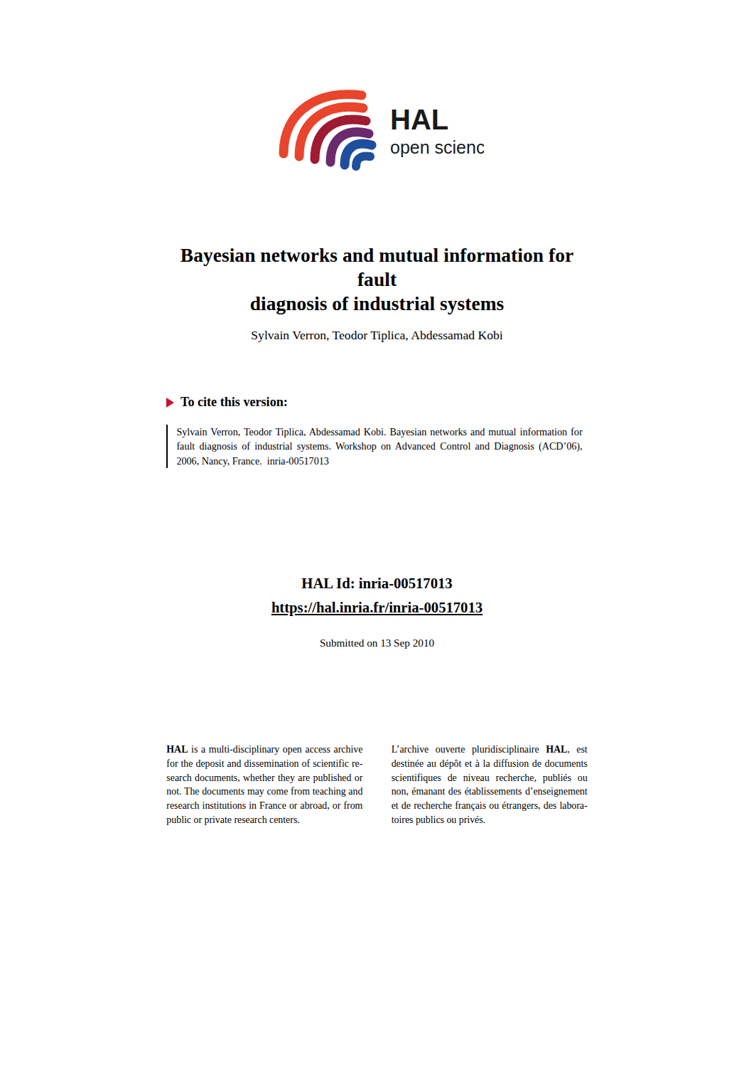HAL open science
Bayesian networks and mutual information for fault
diagnosis of industrial systems
Sylvain Verron, Teodor Tiplica, Abdessamad Kobi
To cite this version:
Sylvain Verron, Teodor Tiplica, Abdessamad Kobi. Bayesian networks and mutual information for fault diagnosis of industrial systems. Workshop on Advanced Control and Diagnosis (ACD’06), 2006, Nancy, France. inria-00517013
HAL Id: inria-00517013
https://hal.inria.fr/inria-00517013
Submitted on 13 Sep 2010
HAL is a multi-disciplinary open access archive for the deposit and dissemination of scientific research documents, whether they are published or not. The documents may come from teaching and research institutions in France or abroad, or from public or private research centers.
L’archive ouverte pluridisciplinaire HAL, est destinée au dépôt et à la diffusion de documents scientifiques de niveau recherche, publiés ou non, émanant des établissements d’enseignement et de recherche français ou étrangers, des laboratoires publics ou privés.